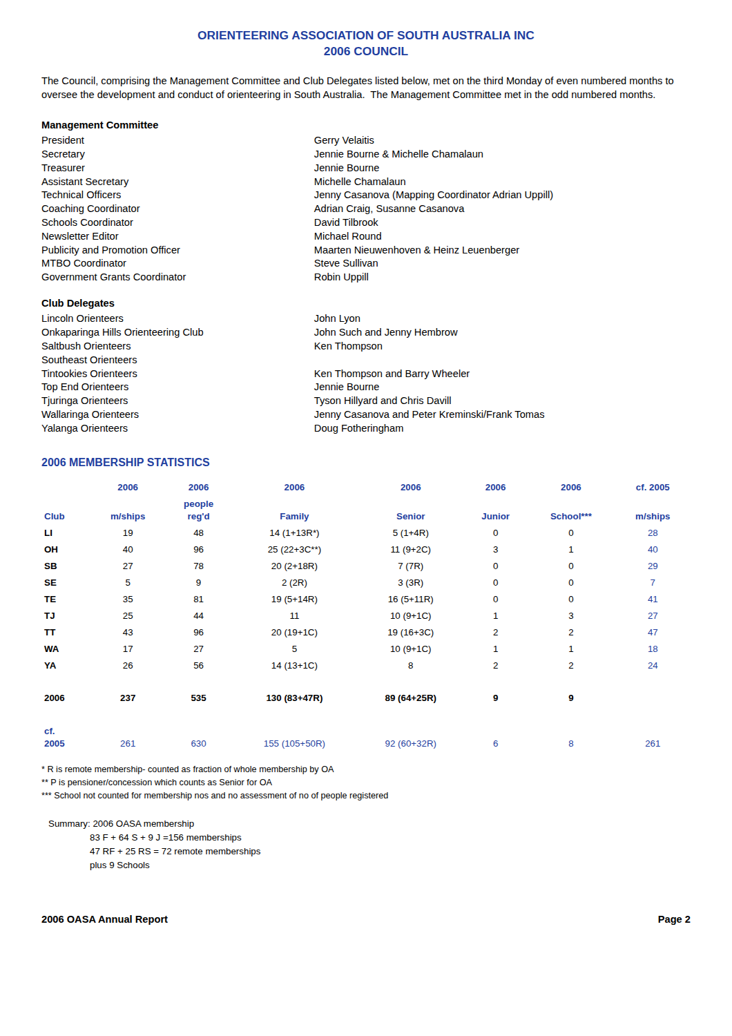ORIENTEERING ASSOCIATION OF SOUTH AUSTRALIA INC
2006 COUNCIL
The Council, comprising the Management Committee and Club Delegates listed below, met on the third Monday of even numbered months to oversee the development and conduct of orienteering in South Australia. The Management Committee met in the odd numbered months.
Management Committee
| President | Gerry Velaitis |
| Secretary | Jennie Bourne & Michelle Chamalaun |
| Treasurer | Jennie Bourne |
| Assistant Secretary | Michelle Chamalaun |
| Technical Officers | Jenny Casanova (Mapping Coordinator Adrian Uppill) |
| Coaching Coordinator | Adrian Craig, Susanne Casanova |
| Schools Coordinator | David Tilbrook |
| Newsletter Editor | Michael Round |
| Publicity and Promotion Officer | Maarten Nieuwenhoven & Heinz Leuenberger |
| MTBO Coordinator | Steve Sullivan |
| Government Grants Coordinator | Robin Uppill |
Club Delegates
| Lincoln Orienteers | John Lyon |
| Onkaparinga Hills Orienteering Club | John Such and Jenny Hembrow |
| Saltbush Orienteers | Ken Thompson |
| Southeast Orienteers | |
| Tintookies Orienteers | Ken Thompson and Barry Wheeler |
| Top End Orienteers | Jennie Bourne |
| Tjuringa Orienteers | Tyson Hillyard and Chris Davill |
| Wallaringa Orienteers | Jenny Casanova and Peter Kreminski/Frank Tomas |
| Yalanga Orienteers | Doug Fotheringham |
2006 MEMBERSHIP STATISTICS
| | 2006 | 2006 | 2006 | 2006 | 2006 | 2006 | cf. 2005 |
| --- | --- | --- | --- | --- | --- | --- | --- |
| Club | m/ships | people reg'd | Family | Senior | Junior | School*** | m/ships |
| LI | 19 | 48 | 14 (1+13R*) | 5 (1+4R) | 0 | 0 | 28 |
| OH | 40 | 96 | 25 (22+3C**) | 11 (9+2C) | 3 | 1 | 40 |
| SB | 27 | 78 | 20 (2+18R) | 7 (7R) | 0 | 0 | 29 |
| SE | 5 | 9 | 2 (2R) | 3 (3R) | 0 | 0 | 7 |
| TE | 35 | 81 | 19 (5+14R) | 16 (5+11R) | 0 | 0 | 41 |
| TJ | 25 | 44 | 11 | 10 (9+1C) | 1 | 3 | 27 |
| TT | 43 | 96 | 20 (19+1C) | 19 (16+3C) | 2 | 2 | 47 |
| WA | 17 | 27 | 5 | 10 (9+1C) | 1 | 1 | 18 |
| YA | 26 | 56 | 14 (13+1C) | 8 | 2 | 2 | 24 |
| 2006 | 237 | 535 | 130 (83+47R) | 89 (64+25R) | 9 | 9 | |
| cf. 2005 | 261 | 630 | 155 (105+50R) | 92 (60+32R) | 6 | 8 | 261 |
* R is remote membership- counted as fraction of whole membership by OA
** P is pensioner/concession which counts as Senior for OA
*** School not counted for membership nos and no assessment of no of people registered
Summary: 2006 OASA membership 83 F + 64 S + 9 J =156 memberships 47 RF + 25 RS = 72 remote memberships plus 9 Schools
2006 OASA Annual Report Page 2